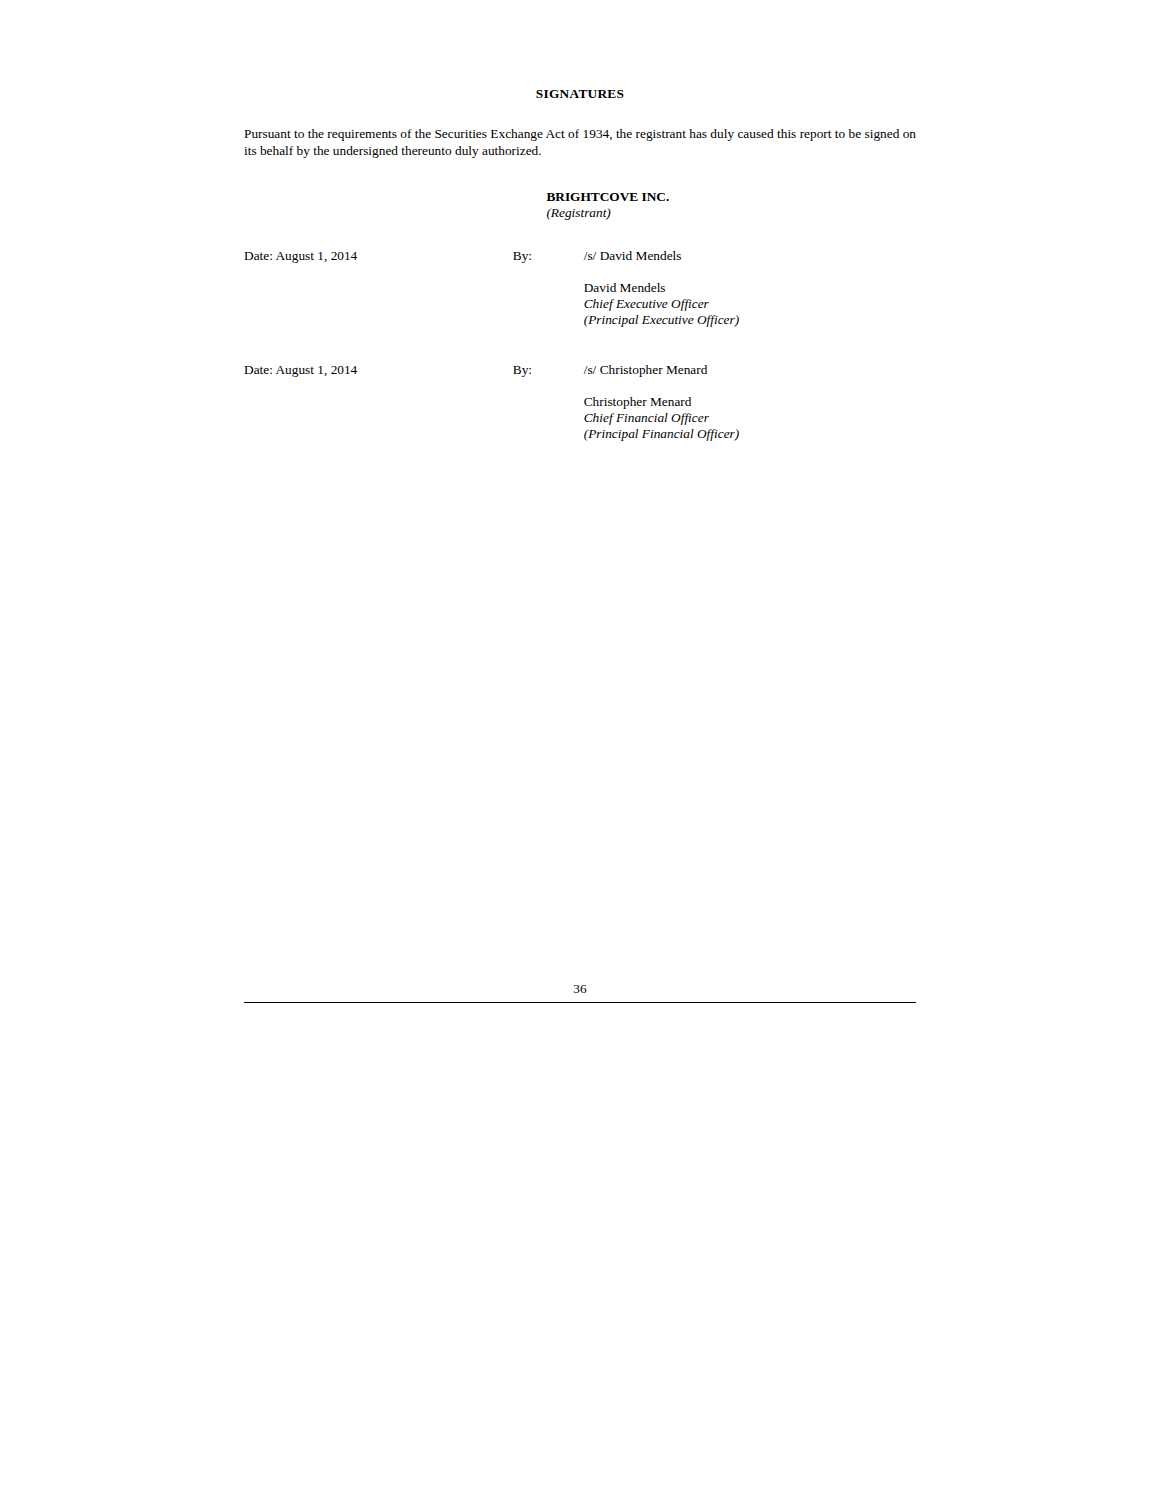SIGNATURES
Pursuant to the requirements of the Securities Exchange Act of 1934, the registrant has duly caused this report to be signed on its behalf by the undersigned thereunto duly authorized.
| | | BRIGHTCOVE INC. (Registrant) |
| Date: August 1, 2014 | By: | /s/ David Mendels David Mendels Chief Executive Officer (Principal Executive Officer) |
| Date: August 1, 2014 | By: | /s/ Christopher Menard Christopher Menard Chief Financial Officer (Principal Financial Officer) |
36